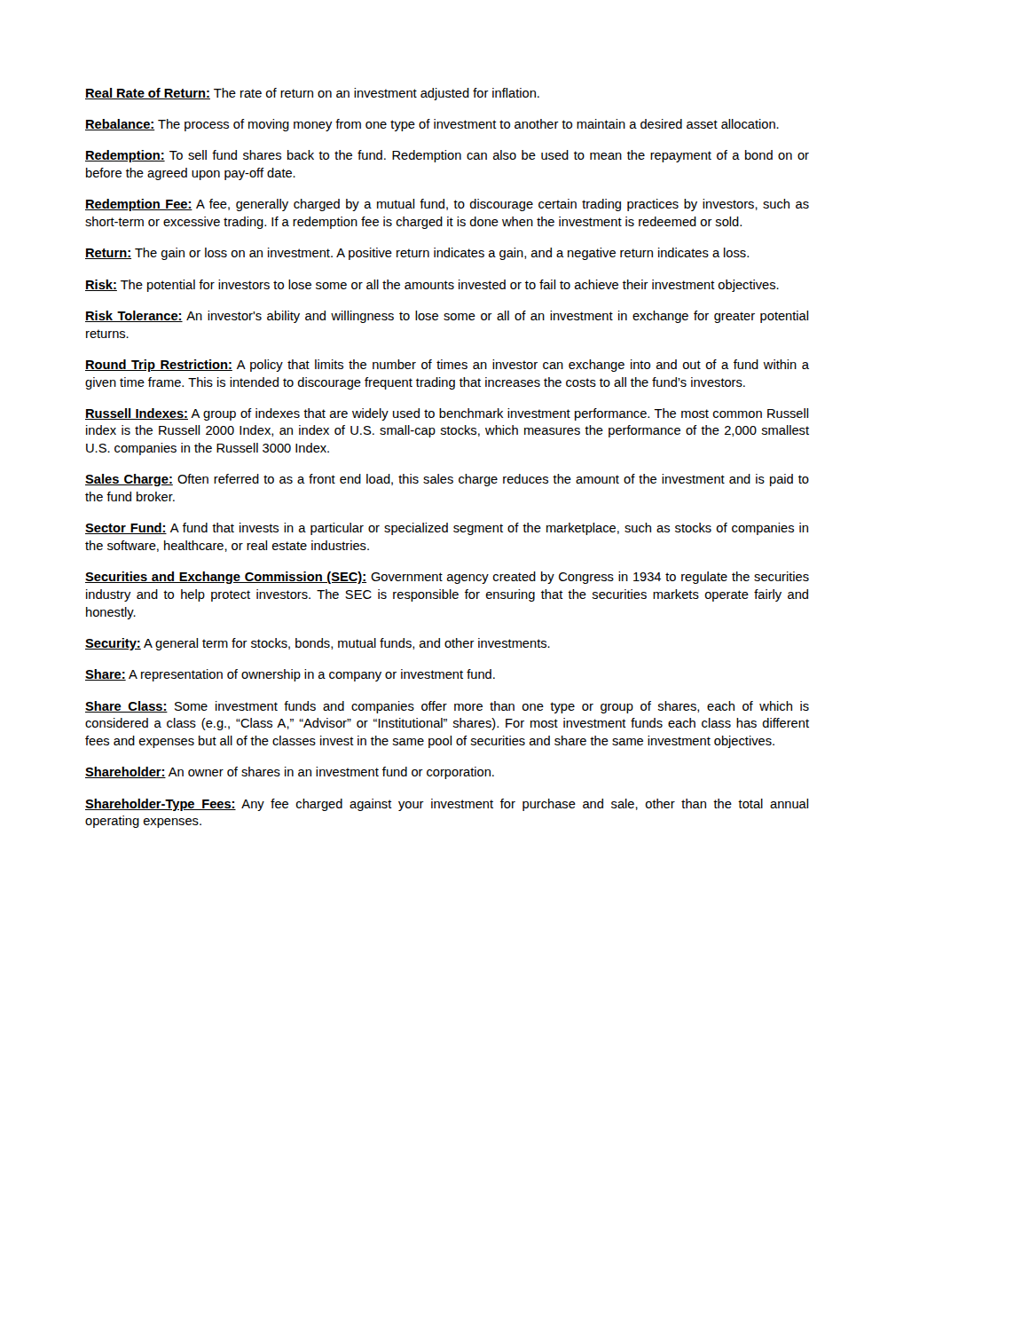Real Rate of Return: The rate of return on an investment adjusted for inflation.
Rebalance: The process of moving money from one type of investment to another to maintain a desired asset allocation.
Redemption: To sell fund shares back to the fund. Redemption can also be used to mean the repayment of a bond on or before the agreed upon pay-off date.
Redemption Fee: A fee, generally charged by a mutual fund, to discourage certain trading practices by investors, such as short-term or excessive trading. If a redemption fee is charged it is done when the investment is redeemed or sold.
Return: The gain or loss on an investment. A positive return indicates a gain, and a negative return indicates a loss.
Risk: The potential for investors to lose some or all the amounts invested or to fail to achieve their investment objectives.
Risk Tolerance: An investor's ability and willingness to lose some or all of an investment in exchange for greater potential returns.
Round Trip Restriction: A policy that limits the number of times an investor can exchange into and out of a fund within a given time frame. This is intended to discourage frequent trading that increases the costs to all the fund’s investors.
Russell Indexes: A group of indexes that are widely used to benchmark investment performance. The most common Russell index is the Russell 2000 Index, an index of U.S. small-cap stocks, which measures the performance of the 2,000 smallest U.S. companies in the Russell 3000 Index.
Sales Charge: Often referred to as a front end load, this sales charge reduces the amount of the investment and is paid to the fund broker.
Sector Fund: A fund that invests in a particular or specialized segment of the marketplace, such as stocks of companies in the software, healthcare, or real estate industries.
Securities and Exchange Commission (SEC): Government agency created by Congress in 1934 to regulate the securities industry and to help protect investors. The SEC is responsible for ensuring that the securities markets operate fairly and honestly.
Security: A general term for stocks, bonds, mutual funds, and other investments.
Share: A representation of ownership in a company or investment fund.
Share Class: Some investment funds and companies offer more than one type or group of shares, each of which is considered a class (e.g., “Class A,” “Advisor” or “Institutional” shares). For most investment funds each class has different fees and expenses but all of the classes invest in the same pool of securities and share the same investment objectives.
Shareholder: An owner of shares in an investment fund or corporation.
Shareholder-Type Fees: Any fee charged against your investment for purchase and sale, other than the total annual operating expenses.